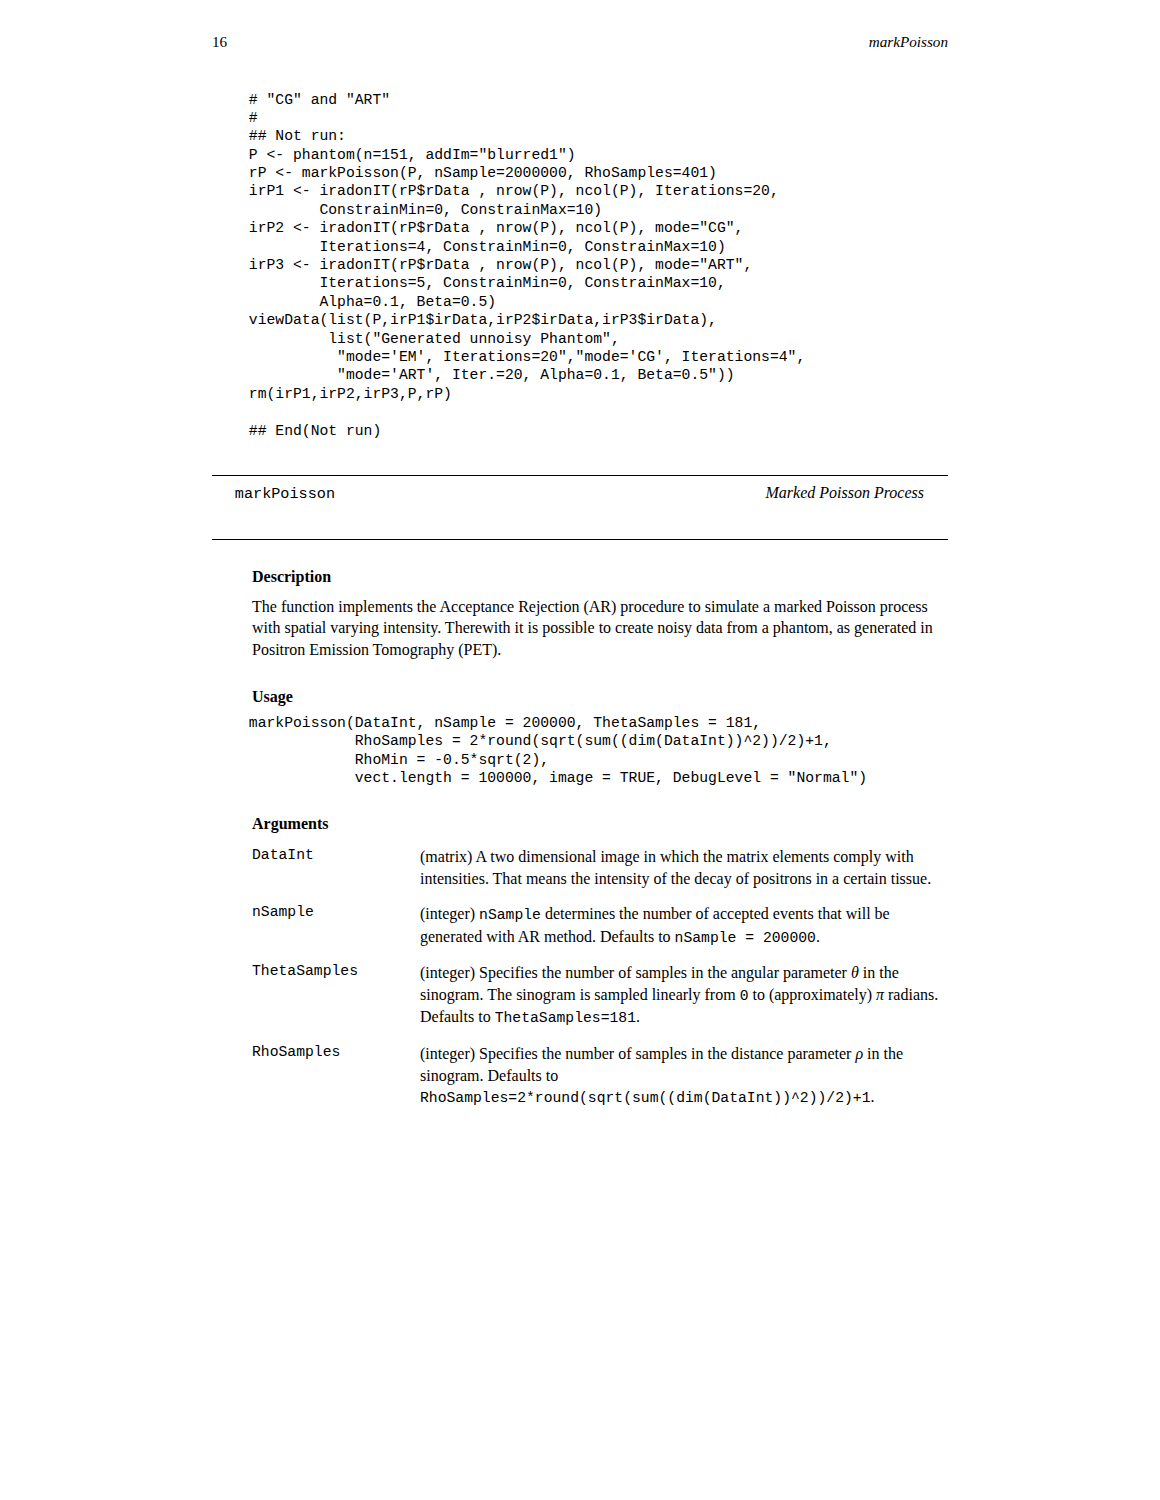16 markPoisson
# "CG" and "ART"
#
## Not run:
P <- phantom(n=151, addIm="blurred1")
rP <- markPoisson(P, nSample=2000000, RhoSamples=401)
irP1 <- iradonIT(rP$rData , nrow(P), ncol(P), Iterations=20,
        ConstrainMin=0, ConstrainMax=10)
irP2 <- iradonIT(rP$rData , nrow(P), ncol(P), mode="CG",
        Iterations=4, ConstrainMin=0, ConstrainMax=10)
irP3 <- iradonIT(rP$rData , nrow(P), ncol(P), mode="ART",
        Iterations=5, ConstrainMin=0, ConstrainMax=10,
        Alpha=0.1, Beta=0.5)
viewData(list(P,irP1$irData,irP2$irData,irP3$irData),
         list("Generated unnoisy Phantom",
          "mode='EM', Iterations=20","mode='CG', Iterations=4",
          "mode='ART', Iter.=20, Alpha=0.1, Beta=0.5"))
rm(irP1,irP2,irP3,P,rP)

## End(Not run)
markPoisson Marked Poisson Process
Description
The function implements the Acceptance Rejection (AR) procedure to simulate a marked Poisson process with spatial varying intensity. Therewith it is possible to create noisy data from a phantom, as generated in Positron Emission Tomography (PET).
Usage
markPoisson(DataInt, nSample = 200000, ThetaSamples = 181,
            RhoSamples = 2*round(sqrt(sum((dim(DataInt))^2))/2)+1,
            RhoMin = -0.5*sqrt(2),
            vect.length = 100000, image = TRUE, DebugLevel = "Normal")
Arguments
DataInt
(matrix) A two dimensional image in which the matrix elements comply with intensities. That means the intensity of the decay of positrons in a certain tissue.
nSample
(integer) nSample determines the number of accepted events that will be generated with AR method. Defaults to nSample = 200000.
ThetaSamples
(integer) Specifies the number of samples in the angular parameter θ in the sinogram. The sinogram is sampled linearly from 0 to (approximately) π radians. Defaults to ThetaSamples=181.
RhoSamples
(integer) Specifies the number of samples in the distance parameter ρ in the sinogram. Defaults to RhoSamples=2*round(sqrt(sum((dim(DataInt))^2))/2)+1.